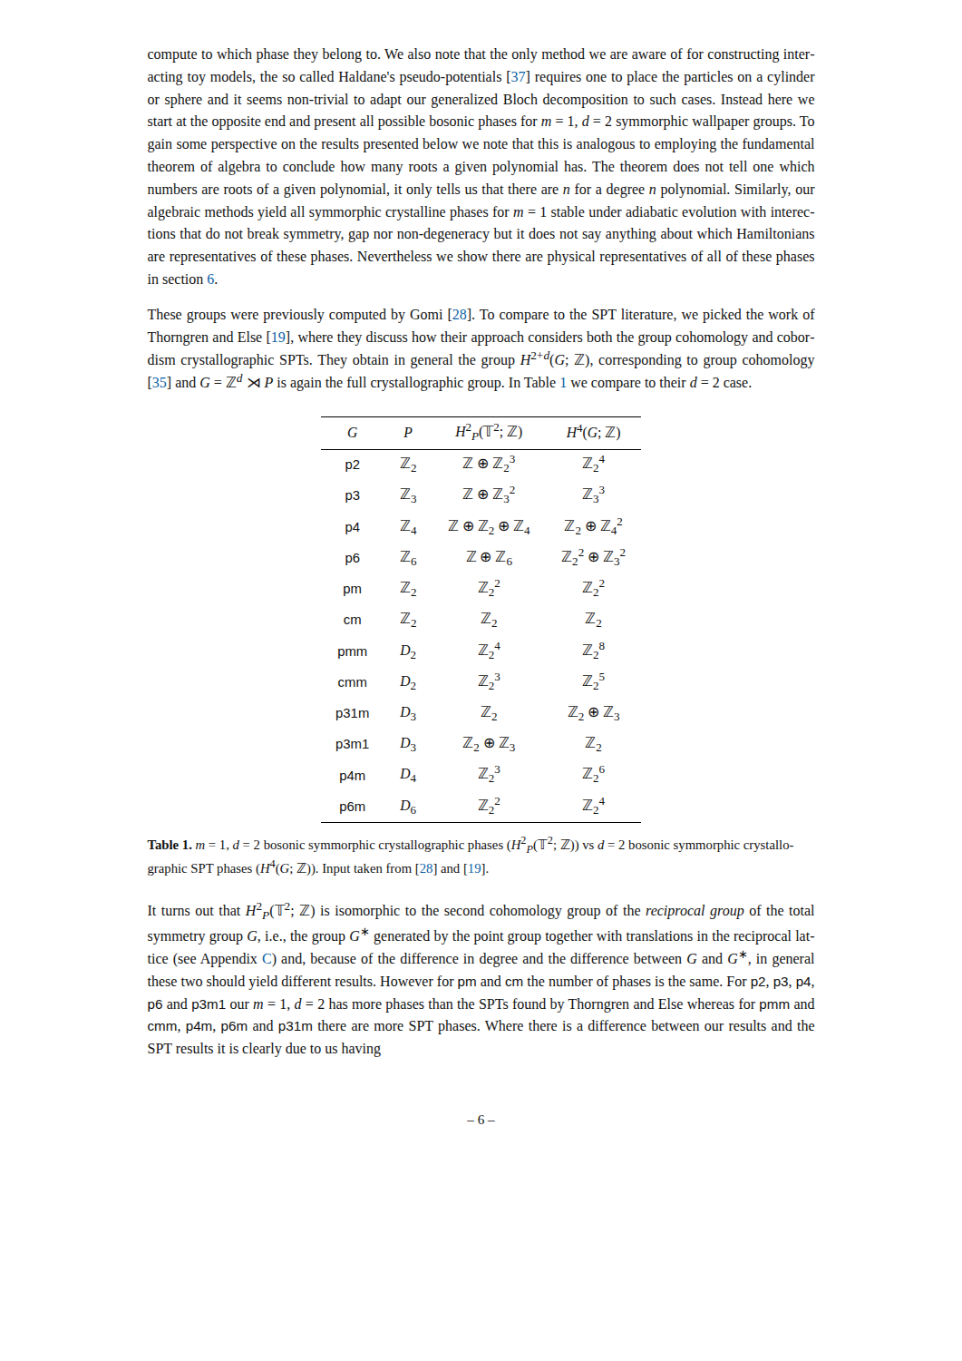compute to which phase they belong to. We also note that the only method we are aware of for constructing interacting toy models, the so called Haldane's pseudo-potentials [37] requires one to place the particles on a cylinder or sphere and it seems non-trivial to adapt our generalized Bloch decomposition to such cases. Instead here we start at the opposite end and present all possible bosonic phases for m = 1, d = 2 symmorphic wallpaper groups. To gain some perspective on the results presented below we note that this is analogous to employing the fundamental theorem of algebra to conclude how many roots a given polynomial has. The theorem does not tell one which numbers are roots of a given polynomial, it only tells us that there are n for a degree n polynomial. Similarly, our algebraic methods yield all symmorphic crystalline phases for m = 1 stable under adiabatic evolution with interections that do not break symmetry, gap nor non-degeneracy but it does not say anything about which Hamiltonians are representatives of these phases. Nevertheless we show there are physical representatives of all of these phases in section 6.
These groups were previously computed by Gomi [28]. To compare to the SPT literature, we picked the work of Thorngren and Else [19], where they discuss how their approach considers both the group cohomology and cobordism crystallographic SPTs. They obtain in general the group H2+d(G; ℤ), corresponding to group cohomology [35] and G = ℤd ⋊ P is again the full crystallographic group. In Table 1 we compare to their d = 2 case.
| G | P | H 2 P (𝕋 2 ; ℤ) | H 4 ( G ; ℤ) |
| --- | --- | --- | --- |
| p2 | ℤ 2 | ℤ ⊕ ℤ 2 3 | ℤ 2 4 |
| p3 | ℤ 3 | ℤ ⊕ ℤ 3 2 | ℤ 3 3 |
| p4 | ℤ 4 | ℤ ⊕ ℤ 2 ⊕ ℤ 4 | ℤ 2 ⊕ ℤ 4 2 |
| p6 | ℤ 6 | ℤ ⊕ ℤ 6 | ℤ 2 2 ⊕ ℤ 3 2 |
| pm | ℤ 2 | ℤ 2 2 | ℤ 2 2 |
| cm | ℤ 2 | ℤ 2 | ℤ 2 |
| pmm | D 2 | ℤ 2 4 | ℤ 2 8 |
| cmm | D 2 | ℤ 2 3 | ℤ 2 5 |
| p31m | D 3 | ℤ 2 | ℤ 2 ⊕ ℤ 3 |
| p3m1 | D 3 | ℤ 2 ⊕ ℤ 3 | ℤ 2 |
| p4m | D 4 | ℤ 2 3 | ℤ 2 6 |
| p6m | D 6 | ℤ 2 2 | ℤ 2 4 |
Table 1. m = 1, d = 2 bosonic symmorphic crystallographic phases (H2P(𝕋2; ℤ)) vs d = 2 bosonic symmorphic crystallographic SPT phases (H4(G; ℤ)). Input taken from [28] and [19].
It turns out that H2P(𝕋2; ℤ) is isomorphic to the second cohomology group of the reciprocal group of the total symmetry group G, i.e., the group G∗ generated by the point group together with translations in the reciprocal lattice (see Appendix C) and, because of the difference in degree and the difference between G and G∗, in general these two should yield different results. However for pm and cm the number of phases is the same. For p2, p3, p4, p6 and p3m1 our m = 1, d = 2 has more phases than the SPTs found by Thorngren and Else whereas for pmm and cmm, p4m, p6m and p31m there are more SPT phases. Where there is a difference between our results and the SPT results it is clearly due to us having
– 6 –